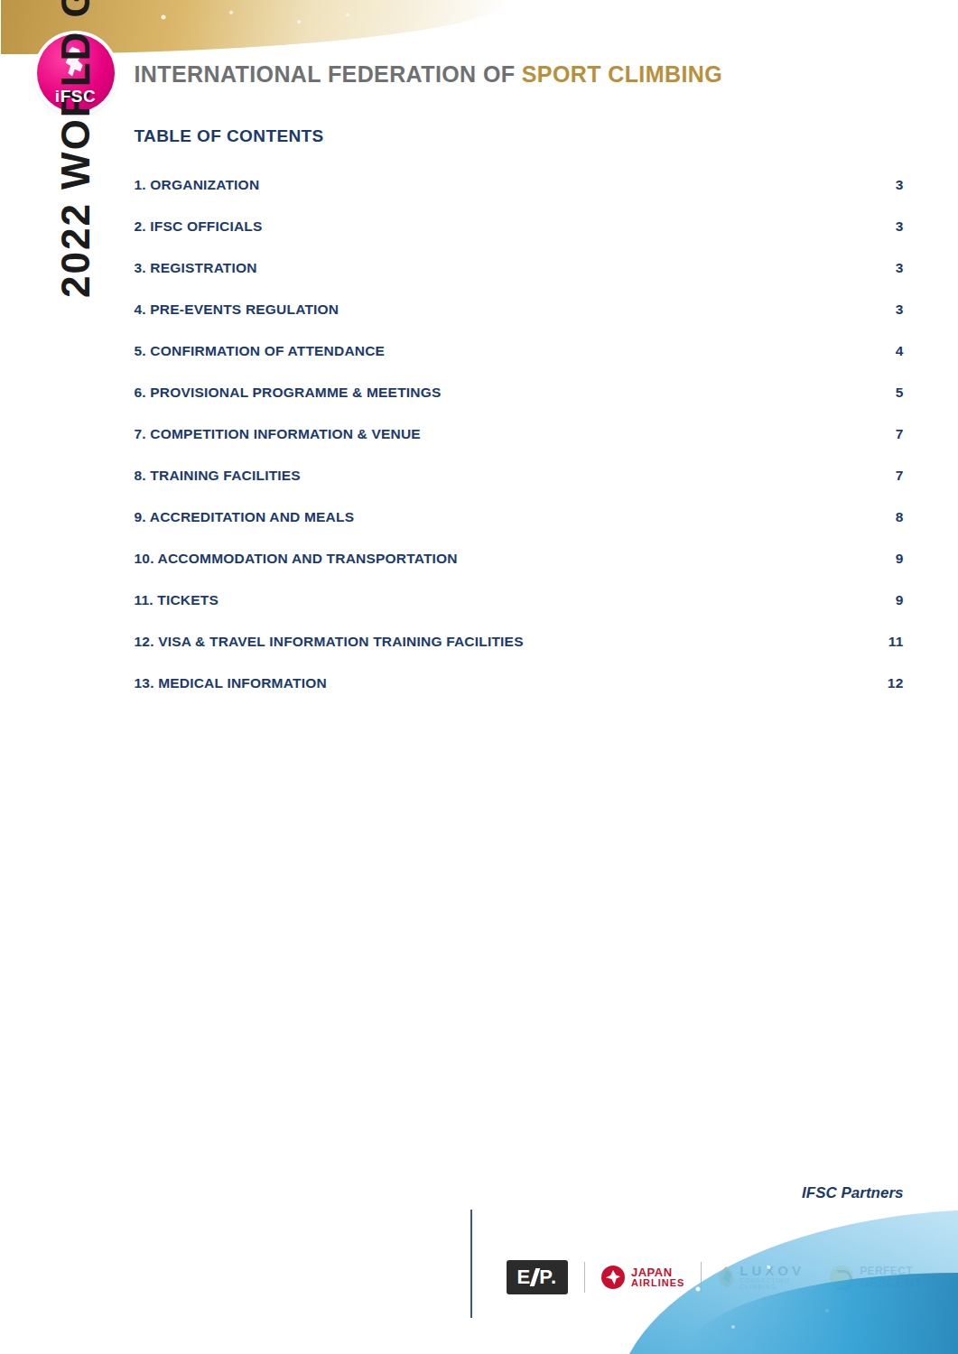iFSC
INTERNATIONAL FEDERATION OF SPORT CLIMBING
2022 WORLD GAMES
TABLE OF CONTENTS
1. ORGANIZATION 3
2. IFSC OFFICIALS 3
3. REGISTRATION 3
4. PRE-EVENTS REGULATION 3
5. CONFIRMATION OF ATTENDANCE 4
6. PROVISIONAL PROGRAMME & MEETINGS 5
7. COMPETITION INFORMATION & VENUE 7
8. TRAINING FACILITIES 7
9. ACCREDITATION AND MEALS 8
10. ACCOMMODATION AND TRANSPORTATION 9
11. TICKETS 9
12. VISA & TRAVEL INFORMATION TRAINING FACILITIES 11
13. MEDICAL INFORMATION 12
IFSC Partners
E P.
JAPANAIRLINES
LUXOV Connecting Climbing
PERFECTDESCENT